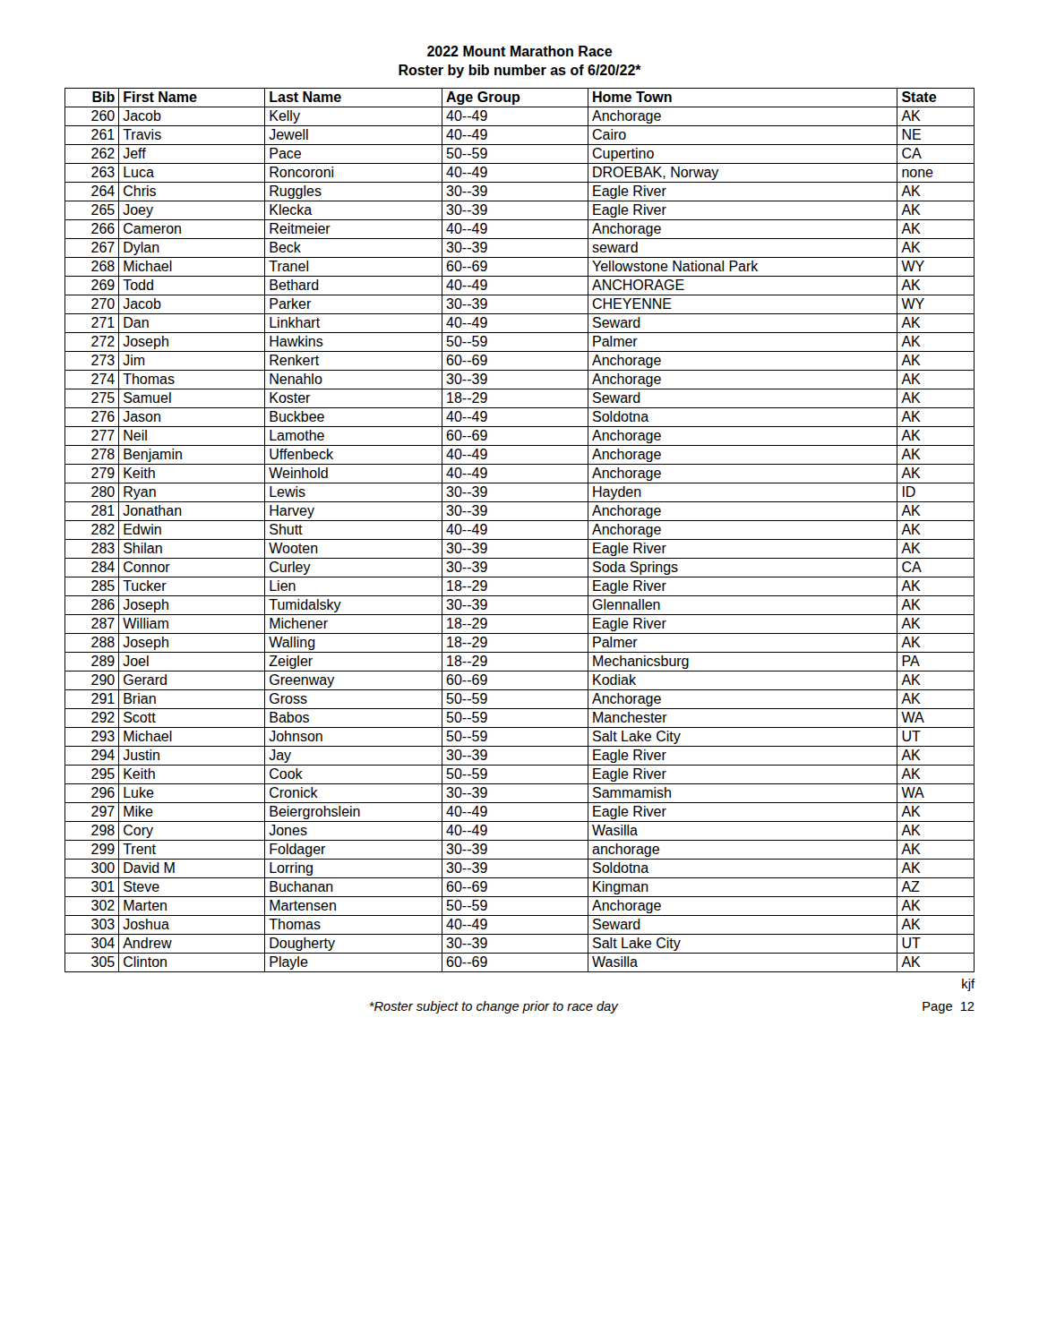2022 Mount Marathon Race
Roster by bib number as of 6/20/22*
| Bib | First Name | Last Name | Age Group | Home Town | State |
| --- | --- | --- | --- | --- | --- |
| 260 | Jacob | Kelly | 40--49 | Anchorage | AK |
| 261 | Travis | Jewell | 40--49 | Cairo | NE |
| 262 | Jeff | Pace | 50--59 | Cupertino | CA |
| 263 | Luca | Roncoroni | 40--49 | DROEBAK, Norway | none |
| 264 | Chris | Ruggles | 30--39 | Eagle River | AK |
| 265 | Joey | Klecka | 30--39 | Eagle River | AK |
| 266 | Cameron | Reitmeier | 40--49 | Anchorage | AK |
| 267 | Dylan | Beck | 30--39 | seward | AK |
| 268 | Michael | Tranel | 60--69 | Yellowstone National Park | WY |
| 269 | Todd | Bethard | 40--49 | ANCHORAGE | AK |
| 270 | Jacob | Parker | 30--39 | CHEYENNE | WY |
| 271 | Dan | Linkhart | 40--49 | Seward | AK |
| 272 | Joseph | Hawkins | 50--59 | Palmer | AK |
| 273 | Jim | Renkert | 60--69 | Anchorage | AK |
| 274 | Thomas | Nenahlo | 30--39 | Anchorage | AK |
| 275 | Samuel | Koster | 18--29 | Seward | AK |
| 276 | Jason | Buckbee | 40--49 | Soldotna | AK |
| 277 | Neil | Lamothe | 60--69 | Anchorage | AK |
| 278 | Benjamin | Uffenbeck | 40--49 | Anchorage | AK |
| 279 | Keith | Weinhold | 40--49 | Anchorage | AK |
| 280 | Ryan | Lewis | 30--39 | Hayden | ID |
| 281 | Jonathan | Harvey | 30--39 | Anchorage | AK |
| 282 | Edwin | Shutt | 40--49 | Anchorage | AK |
| 283 | Shilan | Wooten | 30--39 | Eagle River | AK |
| 284 | Connor | Curley | 30--39 | Soda Springs | CA |
| 285 | Tucker | Lien | 18--29 | Eagle River | AK |
| 286 | Joseph | Tumidalsky | 30--39 | Glennallen | AK |
| 287 | William | Michener | 18--29 | Eagle River | AK |
| 288 | Joseph | Walling | 18--29 | Palmer | AK |
| 289 | Joel | Zeigler | 18--29 | Mechanicsburg | PA |
| 290 | Gerard | Greenway | 60--69 | Kodiak | AK |
| 291 | Brian | Gross | 50--59 | Anchorage | AK |
| 292 | Scott | Babos | 50--59 | Manchester | WA |
| 293 | Michael | Johnson | 50--59 | Salt Lake City | UT |
| 294 | Justin | Jay | 30--39 | Eagle River | AK |
| 295 | Keith | Cook | 50--59 | Eagle River | AK |
| 296 | Luke | Cronick | 30--39 | Sammamish | WA |
| 297 | Mike | Beiergrohslein | 40--49 | Eagle River | AK |
| 298 | Cory | Jones | 40--49 | Wasilla | AK |
| 299 | Trent | Foldager | 30--39 | anchorage | AK |
| 300 | David M | Lorring | 30--39 | Soldotna | AK |
| 301 | Steve | Buchanan | 60--69 | Kingman | AZ |
| 302 | Marten | Martensen | 50--59 | Anchorage | AK |
| 303 | Joshua | Thomas | 40--49 | Seward | AK |
| 304 | Andrew | Dougherty | 30--39 | Salt Lake City | UT |
| 305 | Clinton | Playle | 60--69 | Wasilla | AK |
kjf
*Roster subject to change prior to race day
Page 12